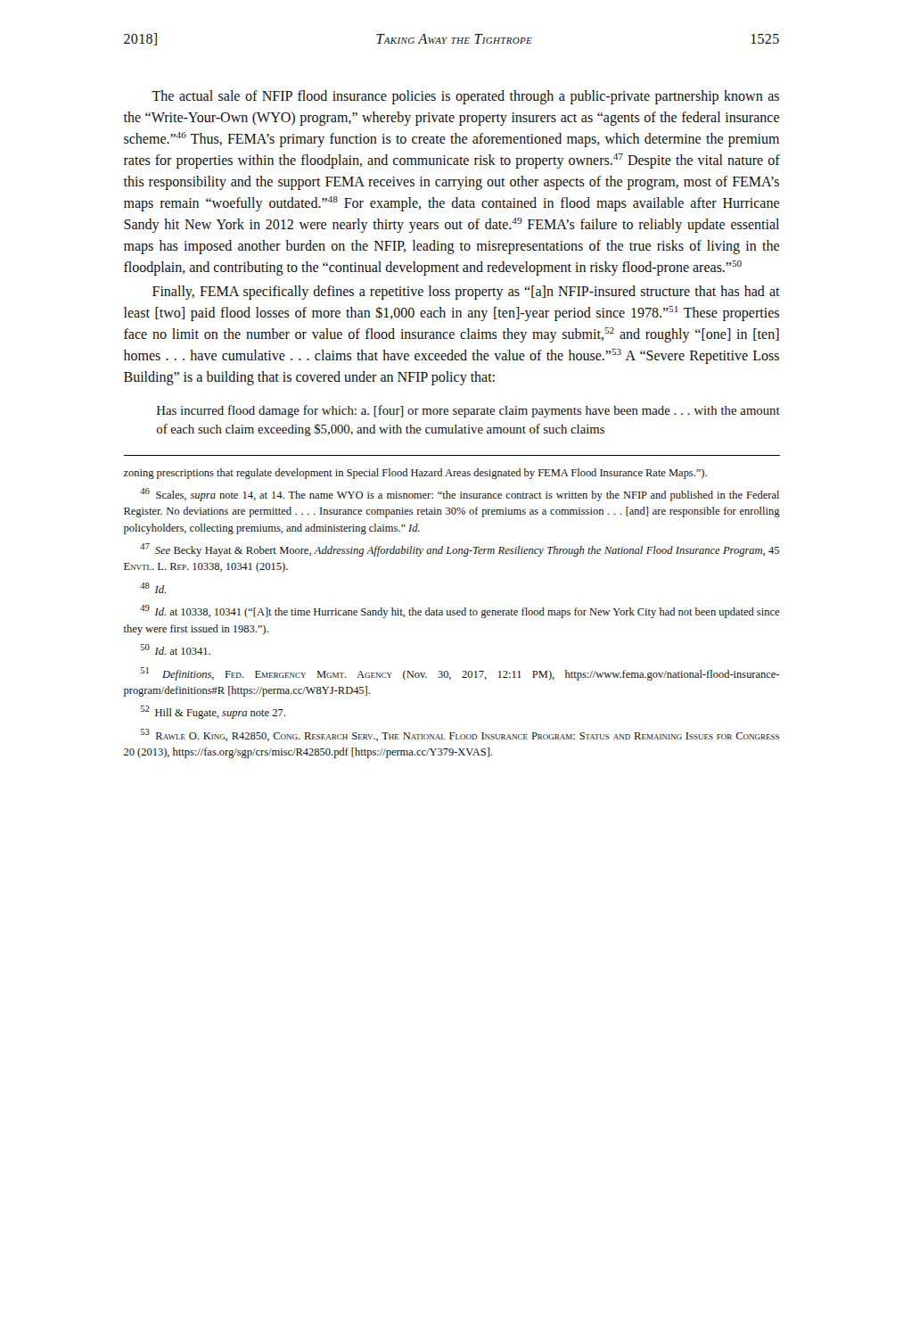2018] Taking Away the Tightrope 1525
The actual sale of NFIP flood insurance policies is operated through a public-private partnership known as the “Write-Your-Own (WYO) program,” whereby private property insurers act as “agents of the federal insurance scheme.”46 Thus, FEMA’s primary function is to create the aforementioned maps, which determine the premium rates for properties within the floodplain, and communicate risk to property owners.47 Despite the vital nature of this responsibility and the support FEMA receives in carrying out other aspects of the program, most of FEMA’s maps remain “woefully outdated.”48 For example, the data contained in flood maps available after Hurricane Sandy hit New York in 2012 were nearly thirty years out of date.49 FEMA’s failure to reliably update essential maps has imposed another burden on the NFIP, leading to misrepresentations of the true risks of living in the floodplain, and contributing to the “continual development and redevelopment in risky flood-prone areas.”50
Finally, FEMA specifically defines a repetitive loss property as “[a]n NFIP-insured structure that has had at least [two] paid flood losses of more than $1,000 each in any [ten]-year period since 1978.”51 These properties face no limit on the number or value of flood insurance claims they may submit,52 and roughly “[one] in [ten] homes . . . have cumulative . . . claims that have exceeded the value of the house.”53 A “Severe Repetitive Loss Building” is a building that is covered under an NFIP policy that:
Has incurred flood damage for which: a. [four] or more separate claim payments have been made . . . with the amount of each such claim exceeding $5,000, and with the cumulative amount of such claims
zoning prescriptions that regulate development in Special Flood Hazard Areas designated by FEMA Flood Insurance Rate Maps.”).
46 Scales, supra note 14, at 14. The name WYO is a misnomer: “the insurance contract is written by the NFIP and published in the Federal Register. No deviations are permitted . . . . Insurance companies retain 30% of premiums as a commission . . . [and] are responsible for enrolling policyholders, collecting premiums, and administering claims.” Id.
47 See Becky Hayat & Robert Moore, Addressing Affordability and Long-Term Resiliency Through the National Flood Insurance Program, 45 Envtl. L. Rep. 10338, 10341 (2015).
48 Id.
49 Id. at 10338, 10341 (“[A]t the time Hurricane Sandy hit, the data used to generate flood maps for New York City had not been updated since they were first issued in 1983.”).
50 Id. at 10341.
51 Definitions, Fed. Emergency Mgmt. Agency (Nov. 30, 2017, 12:11 PM), https://www.fema.gov/national-flood-insurance-program/definitions#R [https://perma.cc/W8YJ-RD45].
52 Hill & Fugate, supra note 27.
53 Rawle O. King, R42850, Cong. Research Serv., The National Flood Insurance Program: Status and Remaining Issues for Congress 20 (2013), https://fas.org/sgp/crs/misc/R42850.pdf [https://perma.cc/Y379-XVAS].